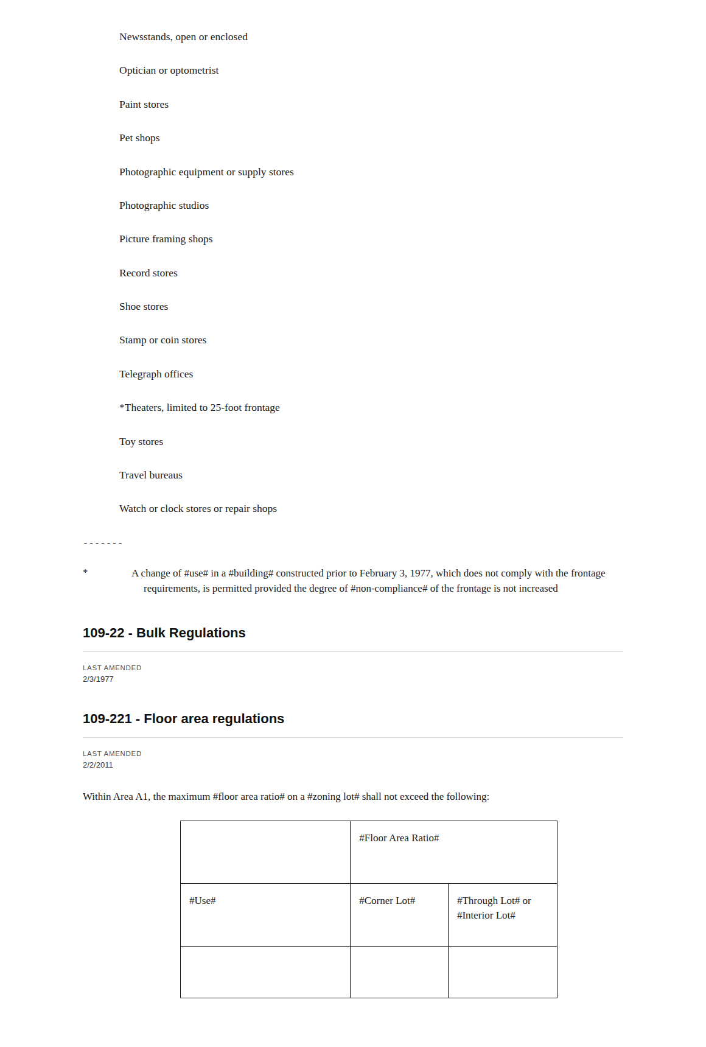Newsstands, open or enclosed
Optician or optometrist
Paint stores
Pet shops
Photographic equipment or supply stores
Photographic studios
Picture framing shops
Record stores
Shoe stores
Stamp or coin stores
Telegraph offices
*Theaters, limited to 25-foot frontage
Toy stores
Travel bureaus
Watch or clock stores or repair shops
-------
*
A change of #use# in a #building# constructed prior to February 3, 1977, which does not comply with the frontage requirements, is permitted provided the degree of #non-compliance# of the frontage is not increased
109-22 - Bulk Regulations
LAST AMENDED 2/3/1977
109-221 - Floor area regulations
LAST AMENDED 2/2/2011
Within Area A1, the maximum #floor area ratio# on a #zoning lot# shall not exceed the following:
| | #Floor Area Ratio# |
| #Use# | #Corner Lot# | #Through Lot# or #Interior Lot# |